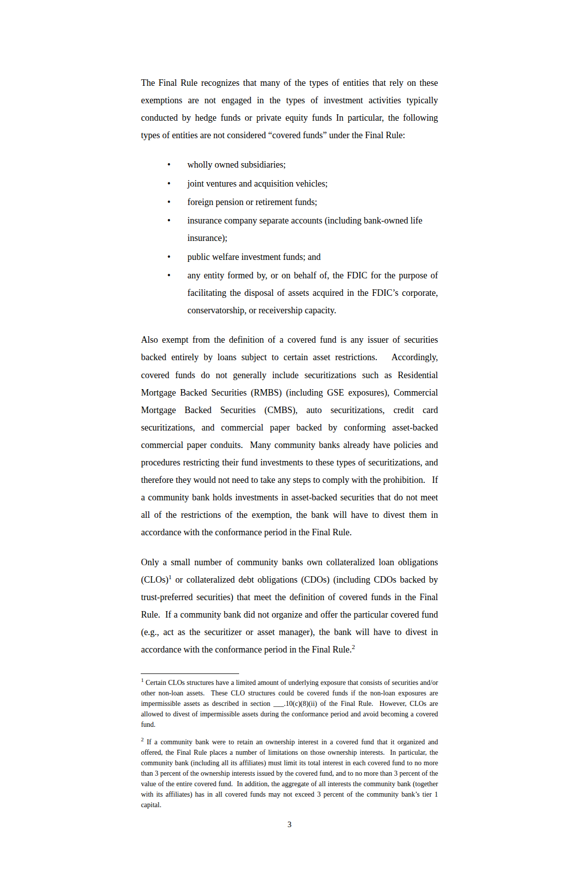The Final Rule recognizes that many of the types of entities that rely on these exemptions are not engaged in the types of investment activities typically conducted by hedge funds or private equity funds In particular, the following types of entities are not considered “covered funds” under the Final Rule:
wholly owned subsidiaries;
joint ventures and acquisition vehicles;
foreign pension or retirement funds;
insurance company separate accounts (including bank-owned life insurance);
public welfare investment funds; and
any entity formed by, or on behalf of, the FDIC for the purpose of facilitating the disposal of assets acquired in the FDIC’s corporate, conservatorship, or receivership capacity.
Also exempt from the definition of a covered fund is any issuer of securities backed entirely by loans subject to certain asset restrictions. Accordingly, covered funds do not generally include securitizations such as Residential Mortgage Backed Securities (RMBS) (including GSE exposures), Commercial Mortgage Backed Securities (CMBS), auto securitizations, credit card securitizations, and commercial paper backed by conforming asset-backed commercial paper conduits. Many community banks already have policies and procedures restricting their fund investments to these types of securitizations, and therefore they would not need to take any steps to comply with the prohibition. If a community bank holds investments in asset-backed securities that do not meet all of the restrictions of the exemption, the bank will have to divest them in accordance with the conformance period in the Final Rule.
Only a small number of community banks own collateralized loan obligations (CLOs)1 or collateralized debt obligations (CDOs) (including CDOs backed by trust-preferred securities) that meet the definition of covered funds in the Final Rule. If a community bank did not organize and offer the particular covered fund (e.g., act as the securitizer or asset manager), the bank will have to divest in accordance with the conformance period in the Final Rule.2
1 Certain CLOs structures have a limited amount of underlying exposure that consists of securities and/or other non-loan assets. These CLO structures could be covered funds if the non-loan exposures are impermissible assets as described in section ___.10(c)(8)(ii) of the Final Rule. However, CLOs are allowed to divest of impermissible assets during the conformance period and avoid becoming a covered fund.
2 If a community bank were to retain an ownership interest in a covered fund that it organized and offered, the Final Rule places a number of limitations on those ownership interests. In particular, the community bank (including all its affiliates) must limit its total interest in each covered fund to no more than 3 percent of the ownership interests issued by the covered fund, and to no more than 3 percent of the value of the entire covered fund. In addition, the aggregate of all interests the community bank (together with its affiliates) has in all covered funds may not exceed 3 percent of the community bank’s tier 1 capital.
3